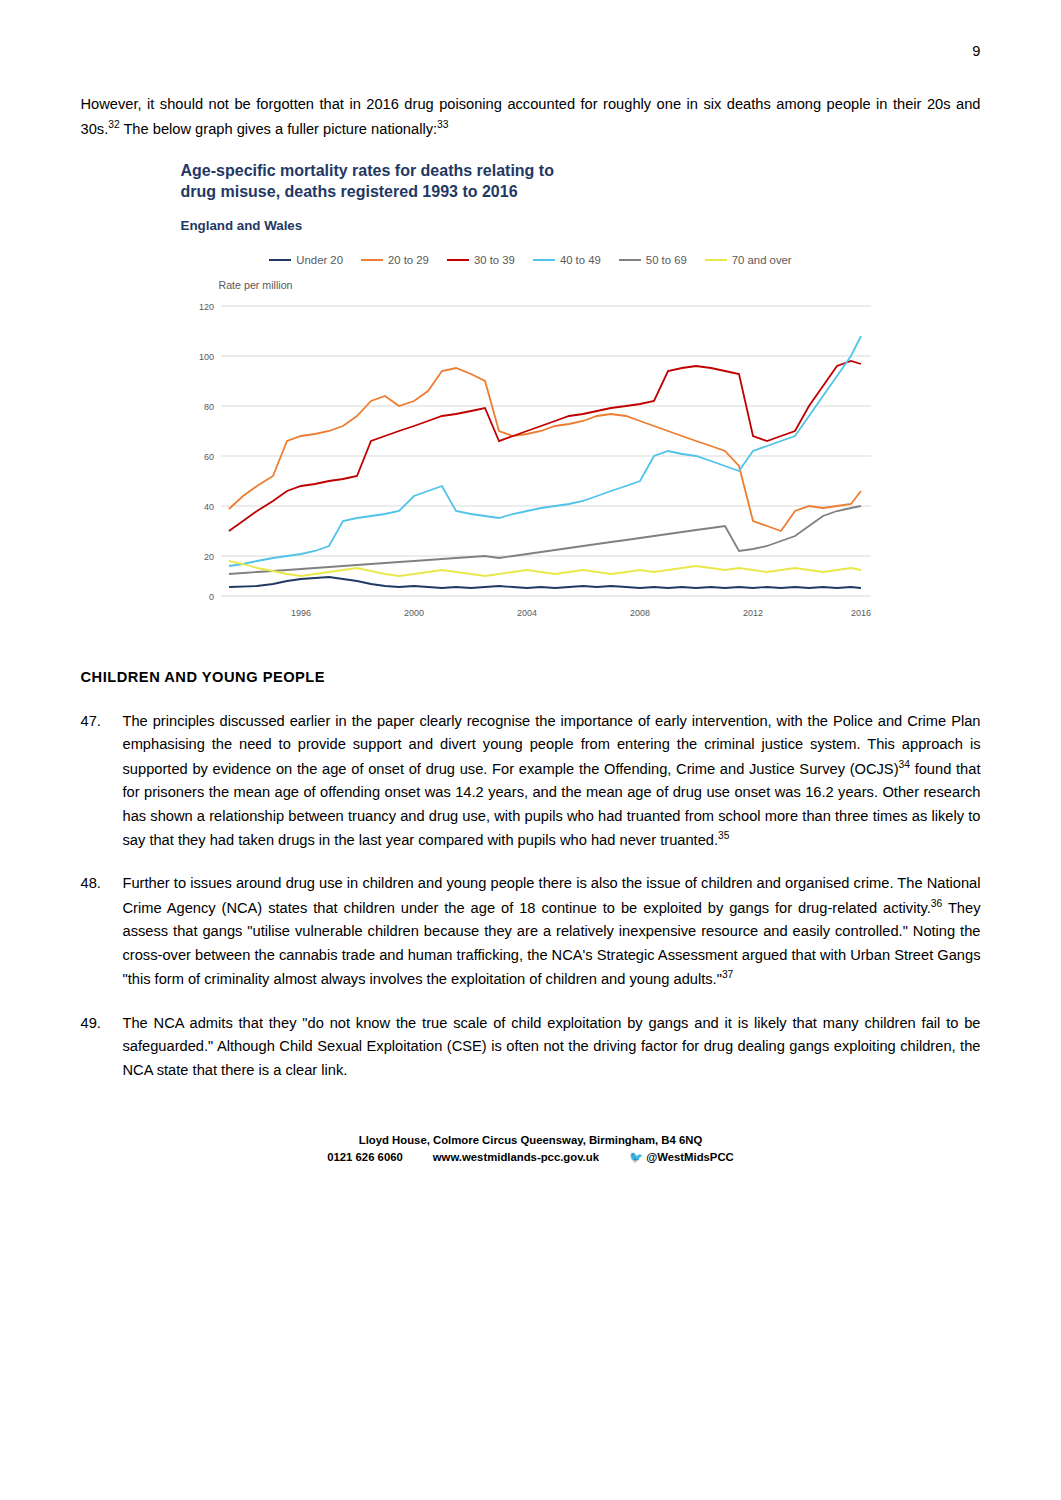9
However, it should not be forgotten that in 2016 drug poisoning accounted for roughly one in six deaths among people in their 20s and 30s.32 The below graph gives a fuller picture nationally:33
Age-specific mortality rates for deaths relating to
drug misuse, deaths registered 1993 to 2016
England and Wales
Under 20
20 to 29
30 to 39
40 to 49
50 to 69
70 and over
Rate per million
120 100 80 60 40 20 0 1996 2000 2004 2008 2012 2016
CHILDREN AND YOUNG PEOPLE
The principles discussed earlier in the paper clearly recognise the importance of early intervention, with the Police and Crime Plan emphasising the need to provide support and divert young people from entering the criminal justice system. This approach is supported by evidence on the age of onset of drug use. For example the Offending, Crime and Justice Survey (OCJS)34 found that for prisoners the mean age of offending onset was 14.2 years, and the mean age of drug use onset was 16.2 years. Other research has shown a relationship between truancy and drug use, with pupils who had truanted from school more than three times as likely to say that they had taken drugs in the last year compared with pupils who had never truanted.35
Further to issues around drug use in children and young people there is also the issue of children and organised crime. The National Crime Agency (NCA) states that children under the age of 18 continue to be exploited by gangs for drug-related activity.36 They assess that gangs "utilise vulnerable children because they are a relatively inexpensive resource and easily controlled." Noting the cross-over between the cannabis trade and human trafficking, the NCA's Strategic Assessment argued that with Urban Street Gangs "this form of criminality almost always involves the exploitation of children and young adults."37
The NCA admits that they "do not know the true scale of child exploitation by gangs and it is likely that many children fail to be safeguarded." Although Child Sexual Exploitation (CSE) is often not the driving factor for drug dealing gangs exploiting children, the NCA state that there is a clear link.
Lloyd House, Colmore Circus Queensway, Birmingham, B4 6NQ
0121 626 6060 www.westmidlands-pcc.gov.uk 🐦 @WestMidsPCC